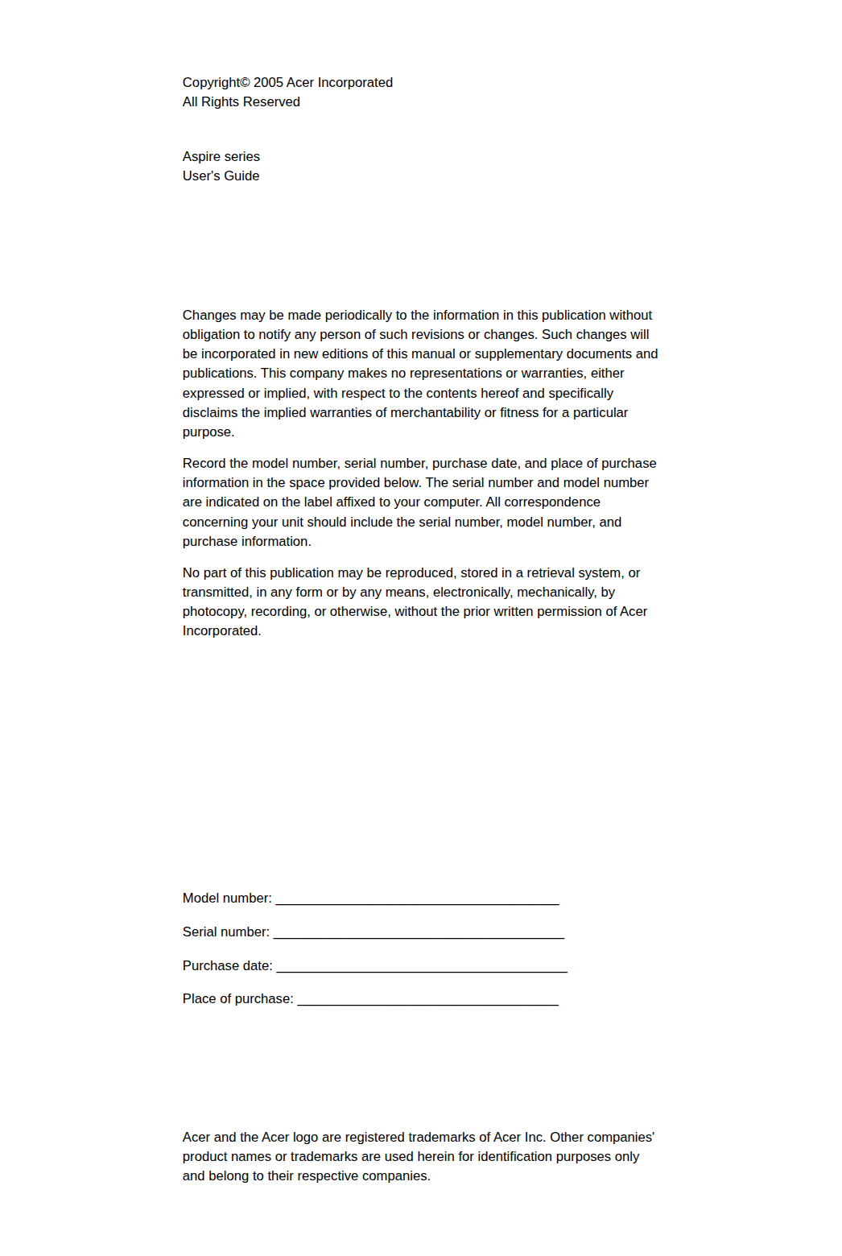Copyright© 2005 Acer Incorporated
All Rights Reserved
Aspire series
User's Guide
Changes may be made periodically to the information in this publication without obligation to notify any person of such revisions or changes. Such changes will be incorporated in new editions of this manual or supplementary documents and publications. This company makes no representations or warranties, either expressed or implied, with respect to the contents hereof and specifically disclaims the implied warranties of merchantability or fitness for a particular purpose.
Record the model number, serial number, purchase date, and place of purchase information in the space provided below. The serial number and model number are indicated on the label affixed to your computer. All correspondence concerning your unit should include the serial number, model number, and purchase information.
No part of this publication may be reproduced, stored in a retrieval system, or transmitted, in any form or by any means, electronically, mechanically, by photocopy, recording, or otherwise, without the prior written permission of Acer Incorporated.
Model number: ______________________________________
Serial number: _______________________________________
Purchase date: _______________________________________
Place of purchase: ___________________________________
Acer and the Acer logo are registered trademarks of Acer Inc. Other companies' product names or trademarks are used herein for identification purposes only and belong to their respective companies.